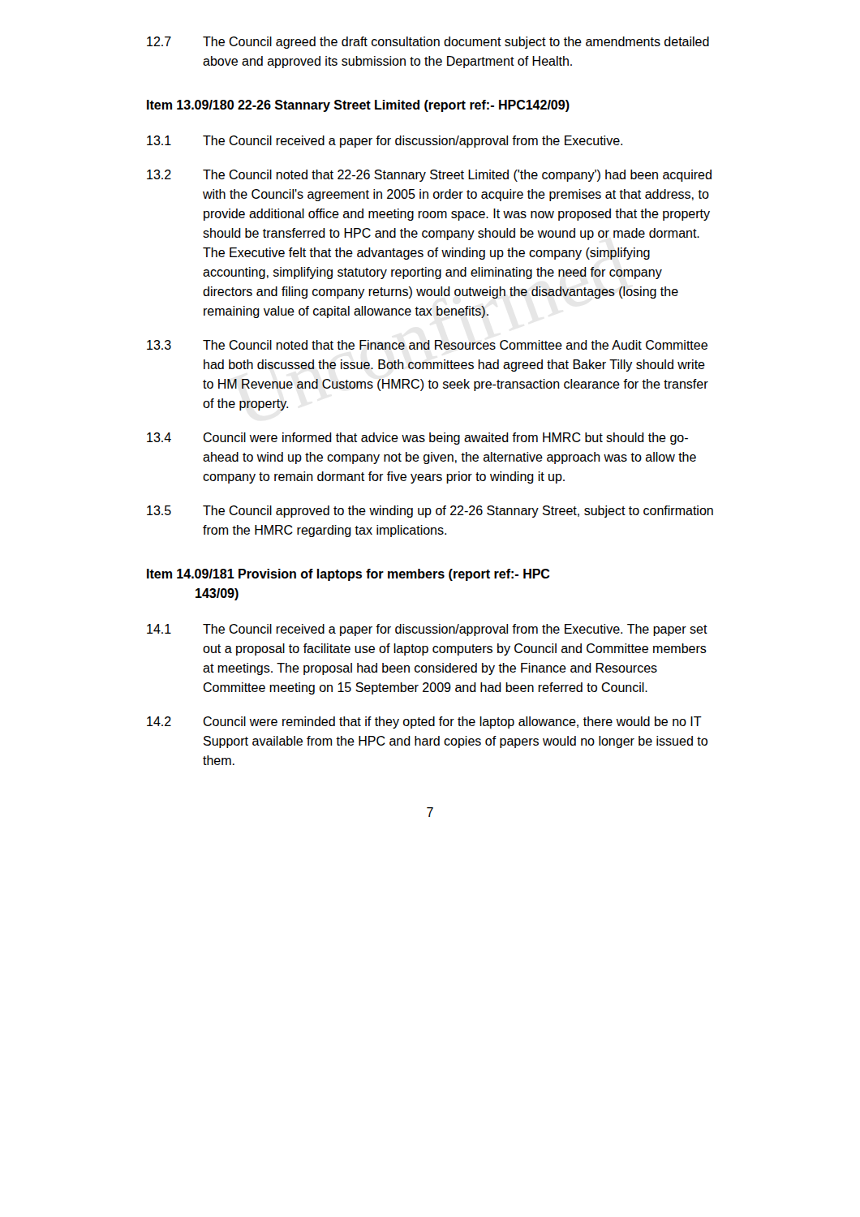Unconfirmed
12.7
The Council agreed the draft consultation document subject to the amendments detailed above and approved its submission to the Department of Health.
Item 13.09/180 22-26 Stannary Street Limited (report ref:- HPC142/09)
13.1
The Council received a paper for discussion/approval from the Executive.
13.2
The Council noted that 22-26 Stannary Street Limited ('the company') had been acquired with the Council's agreement in 2005 in order to acquire the premises at that address, to provide additional office and meeting room space. It was now proposed that the property should be transferred to HPC and the company should be wound up or made dormant. The Executive felt that the advantages of winding up the company (simplifying accounting, simplifying statutory reporting and eliminating the need for company directors and filing company returns) would outweigh the disadvantages (losing the remaining value of capital allowance tax benefits).
13.3
The Council noted that the Finance and Resources Committee and the Audit Committee had both discussed the issue. Both committees had agreed that Baker Tilly should write to HM Revenue and Customs (HMRC) to seek pre-transaction clearance for the transfer of the property.
13.4
Council were informed that advice was being awaited from HMRC but should the go-ahead to wind up the company not be given, the alternative approach was to allow the company to remain dormant for five years prior to winding it up.
13.5
The Council approved to the winding up of 22-26 Stannary Street, subject to confirmation from the HMRC regarding tax implications.
Item 14.09/181 Provision of laptops for members (report ref:- HPC
143/09)
14.1
The Council received a paper for discussion/approval from the Executive. The paper set out a proposal to facilitate use of laptop computers by Council and Committee members at meetings. The proposal had been considered by the Finance and Resources Committee meeting on 15 September 2009 and had been referred to Council.
14.2
Council were reminded that if they opted for the laptop allowance, there would be no IT Support available from the HPC and hard copies of papers would no longer be issued to them.
7